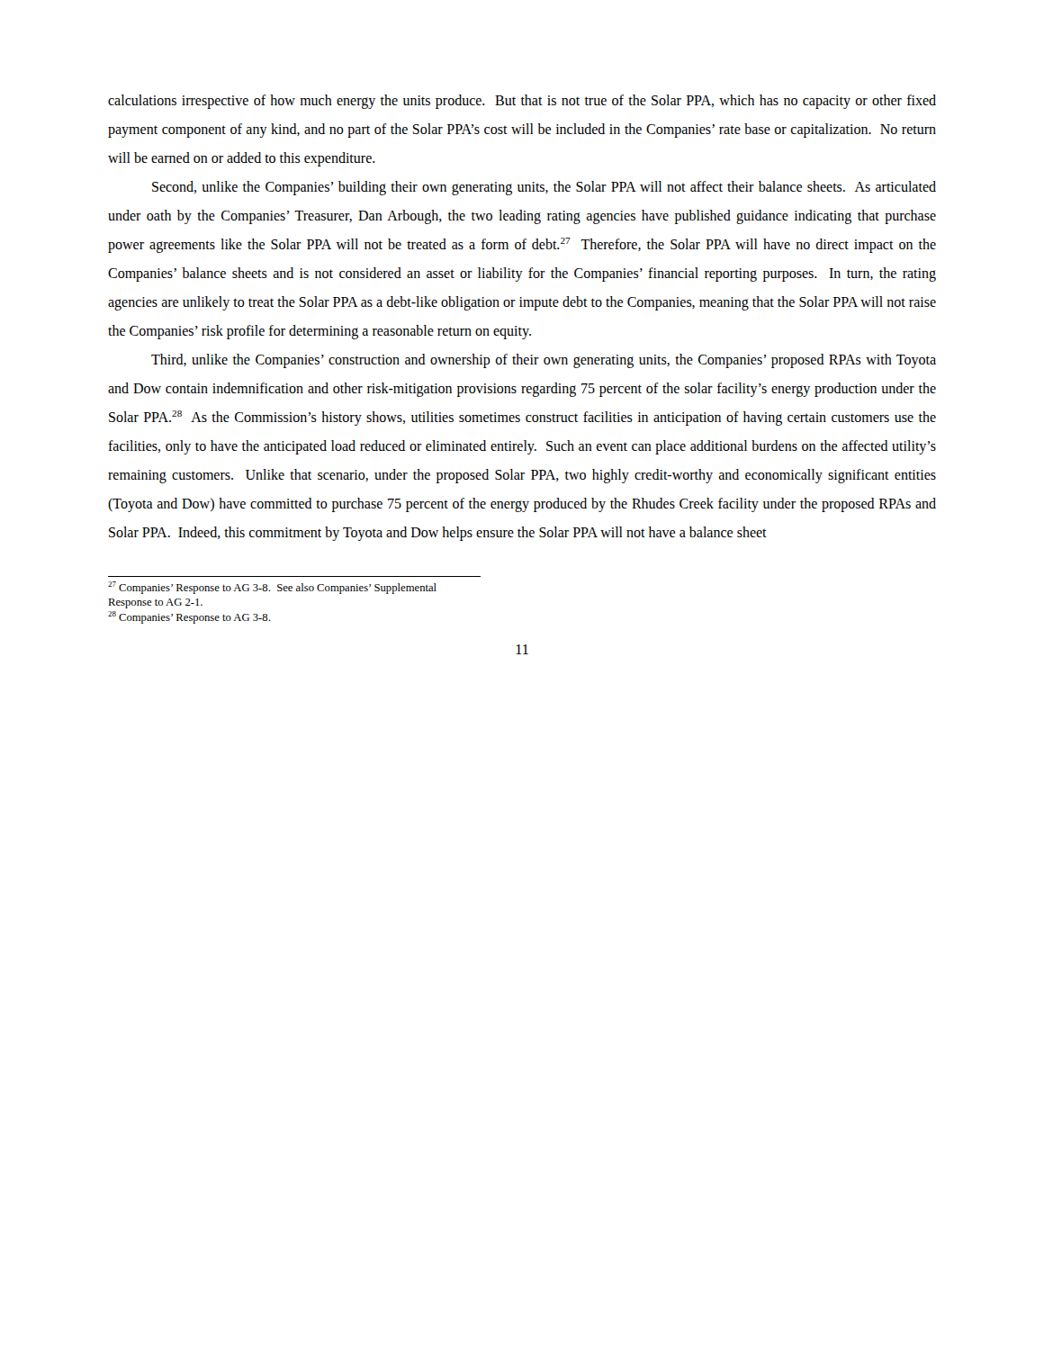calculations irrespective of how much energy the units produce. But that is not true of the Solar PPA, which has no capacity or other fixed payment component of any kind, and no part of the Solar PPA’s cost will be included in the Companies’ rate base or capitalization. No return will be earned on or added to this expenditure.
Second, unlike the Companies’ building their own generating units, the Solar PPA will not affect their balance sheets. As articulated under oath by the Companies’ Treasurer, Dan Arbough, the two leading rating agencies have published guidance indicating that purchase power agreements like the Solar PPA will not be treated as a form of debt.27 Therefore, the Solar PPA will have no direct impact on the Companies’ balance sheets and is not considered an asset or liability for the Companies’ financial reporting purposes. In turn, the rating agencies are unlikely to treat the Solar PPA as a debt-like obligation or impute debt to the Companies, meaning that the Solar PPA will not raise the Companies’ risk profile for determining a reasonable return on equity.
Third, unlike the Companies’ construction and ownership of their own generating units, the Companies’ proposed RPAs with Toyota and Dow contain indemnification and other risk-mitigation provisions regarding 75 percent of the solar facility’s energy production under the Solar PPA.28 As the Commission’s history shows, utilities sometimes construct facilities in anticipation of having certain customers use the facilities, only to have the anticipated load reduced or eliminated entirely. Such an event can place additional burdens on the affected utility’s remaining customers. Unlike that scenario, under the proposed Solar PPA, two highly credit-worthy and economically significant entities (Toyota and Dow) have committed to purchase 75 percent of the energy produced by the Rhudes Creek facility under the proposed RPAs and Solar PPA. Indeed, this commitment by Toyota and Dow helps ensure the Solar PPA will not have a balance sheet
27Companies’ Response to AG 3-8. See also Companies’ Supplemental Response to AG 2-1.
28Companies’ Response to AG 3-8.
11